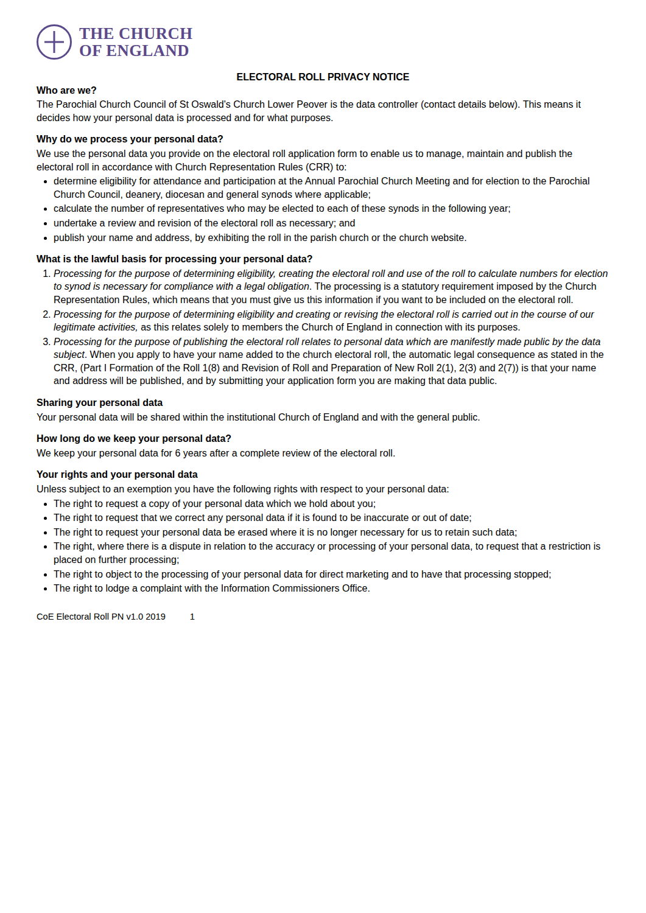THE CHURCH
OF ENGLAND
ELECTORAL ROLL PRIVACY NOTICE
Who are we?
The Parochial Church Council of St Oswald's Church Lower Peover is the data controller (contact details below). This means it decides how your personal data is processed and for what purposes.
Why do we process your personal data?
We use the personal data you provide on the electoral roll application form to enable us to manage, maintain and publish the electoral roll in accordance with Church Representation Rules (CRR) to:
determine eligibility for attendance and participation at the Annual Parochial Church Meeting and for election to the Parochial Church Council, deanery, diocesan and general synods where applicable;
calculate the number of representatives who may be elected to each of these synods in the following year;
undertake a review and revision of the electoral roll as necessary; and
publish your name and address, by exhibiting the roll in the parish church or the church website.
What is the lawful basis for processing your personal data?
Processing for the purpose of determining eligibility, creating the electoral roll and use of the roll to calculate numbers for election to synod is necessary for compliance with a legal obligation. The processing is a statutory requirement imposed by the Church Representation Rules, which means that you must give us this information if you want to be included on the electoral roll.
Processing for the purpose of determining eligibility and creating or revising the electoral roll is carried out in the course of our legitimate activities, as this relates solely to members the Church of England in connection with its purposes.
Processing for the purpose of publishing the electoral roll relates to personal data which are manifestly made public by the data subject. When you apply to have your name added to the church electoral roll, the automatic legal consequence as stated in the CRR, (Part I Formation of the Roll 1(8) and Revision of Roll and Preparation of New Roll 2(1), 2(3) and 2(7)) is that your name and address will be published, and by submitting your application form you are making that data public.
Sharing your personal data
Your personal data will be shared within the institutional Church of England and with the general public.
How long do we keep your personal data?
We keep your personal data for 6 years after a complete review of the electoral roll.
Your rights and your personal data
Unless subject to an exemption you have the following rights with respect to your personal data:
The right to request a copy of your personal data which we hold about you;
The right to request that we correct any personal data if it is found to be inaccurate or out of date;
The right to request your personal data be erased where it is no longer necessary for us to retain such data;
The right, where there is a dispute in relation to the accuracy or processing of your personal data, to request that a restriction is placed on further processing;
The right to object to the processing of your personal data for direct marketing and to have that processing stopped;
The right to lodge a complaint with the Information Commissioners Office.
CoE Electoral Roll PN v1.0 2019 1